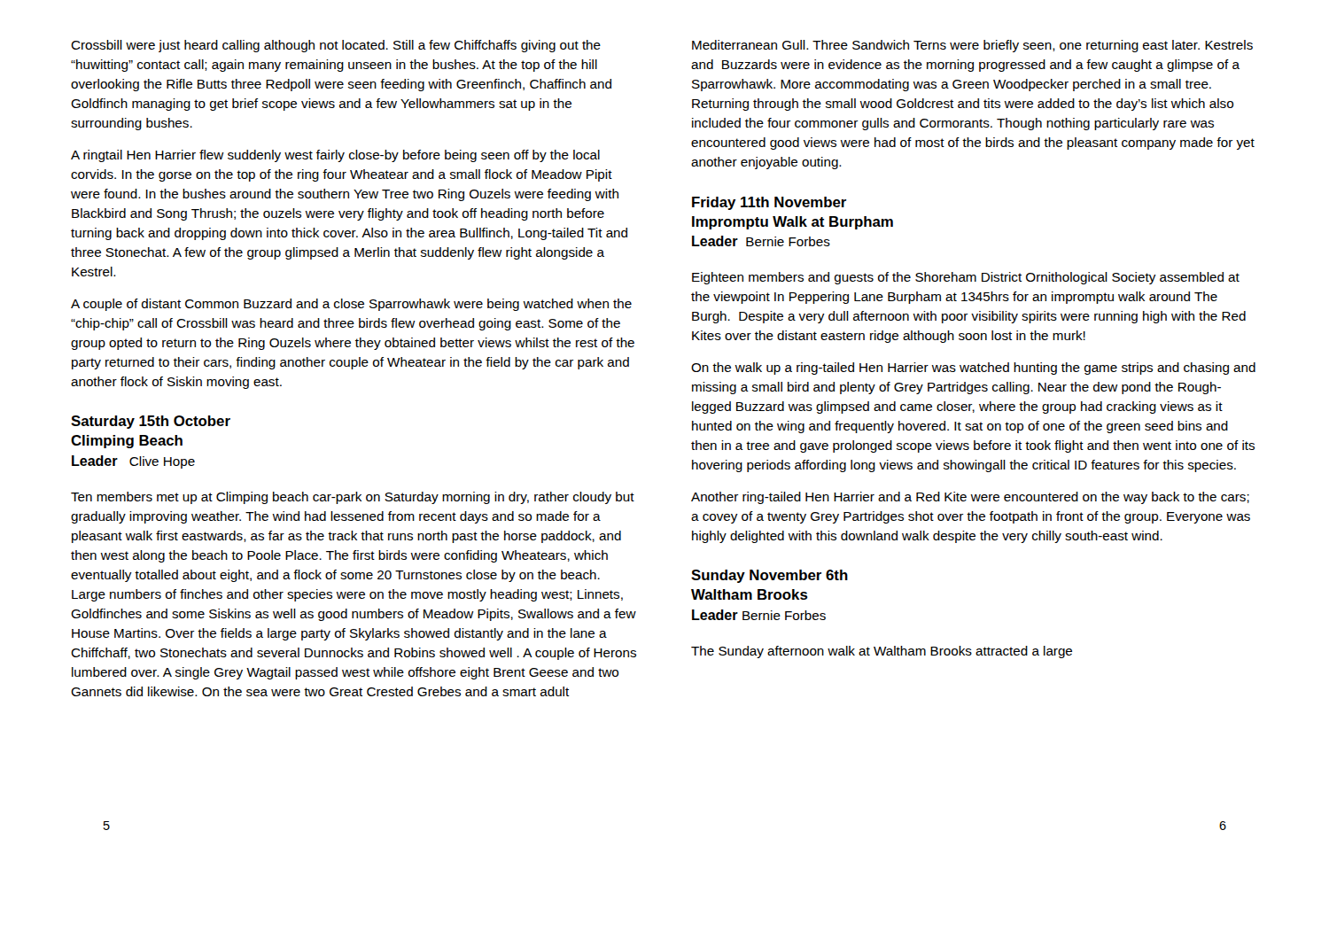Crossbill were just heard calling although not located. Still a few Chiffchaffs giving out the “huwitting” contact call; again many remaining unseen in the bushes. At the top of the hill overlooking the Rifle Butts three Redpoll were seen feeding with Greenfinch, Chaffinch and Goldfinch managing to get brief scope views and a few Yellowhammers sat up in the surrounding bushes.
A ringtail Hen Harrier flew suddenly west fairly close-by before being seen off by the local corvids. In the gorse on the top of the ring four Wheatear and a small flock of Meadow Pipit were found. In the bushes around the southern Yew Tree two Ring Ouzels were feeding with Blackbird and Song Thrush; the ouzels were very flighty and took off heading north before turning back and dropping down into thick cover. Also in the area Bullfinch, Long-tailed Tit and three Stonechat. A few of the group glimpsed a Merlin that suddenly flew right alongside a Kestrel.
A couple of distant Common Buzzard and a close Sparrowhawk were being watched when the “chip-chip” call of Crossbill was heard and three birds flew overhead going east. Some of the group opted to return to the Ring Ouzels where they obtained better views whilst the rest of the party returned to their cars, finding another couple of Wheatear in the field by the car park and another flock of Siskin moving east.
Saturday 15th October Climping Beach
Leader Clive Hope
Ten members met up at Climping beach car-park on Saturday morning in dry, rather cloudy but gradually improving weather. The wind had lessened from recent days and so made for a pleasant walk first eastwards, as far as the track that runs north past the horse paddock, and then west along the beach to Poole Place. The first birds were confiding Wheatears, which eventually totalled about eight, and a flock of some 20 Turnstones close by on the beach. Large numbers of finches and other species were on the move mostly heading west; Linnets, Goldfinches and some Siskins as well as good numbers of Meadow Pipits, Swallows and a few House Martins. Over the fields a large party of Skylarks showed distantly and in the lane a Chiffchaff, two Stonechats and several Dunnocks and Robins showed well . A couple of Herons lumbered over. A single Grey Wagtail passed west while offshore eight Brent Geese and two Gannets did likewise. On the sea were two Great Crested Grebes and a smart adult
5
Mediterranean Gull. Three Sandwich Terns were briefly seen, one returning east later. Kestrels and Buzzards were in evidence as the morning progressed and a few caught a glimpse of a Sparrowhawk. More accommodating was a Green Woodpecker perched in a small tree. Returning through the small wood Goldcrest and tits were added to the day’s list which also included the four commoner gulls and Cormorants. Though nothing particularly rare was encountered good views were had of most of the birds and the pleasant company made for yet another enjoyable outing.
Friday 11th November Impromptu Walk at Burpham
Leader Bernie Forbes
Eighteen members and guests of the Shoreham District Ornithological Society assembled at the viewpoint In Peppering Lane Burpham at 1345hrs for an impromptu walk around The Burgh. Despite a very dull afternoon with poor visibility spirits were running high with the Red Kites over the distant eastern ridge although soon lost in the murk!
On the walk up a ring-tailed Hen Harrier was watched hunting the game strips and chasing and missing a small bird and plenty of Grey Partridges calling. Near the dew pond the Rough-legged Buzzard was glimpsed and came closer, where the group had cracking views as it hunted on the wing and frequently hovered. It sat on top of one of the green seed bins and then in a tree and gave prolonged scope views before it took flight and then went into one of its hovering periods affording long views and showingall the critical ID features for this species.
Another ring-tailed Hen Harrier and a Red Kite were encountered on the way back to the cars; a covey of a twenty Grey Partridges shot over the footpath in front of the group. Everyone was highly delighted with this downland walk despite the very chilly south-east wind.
Sunday November 6th Waltham Brooks
Leader Bernie Forbes
The Sunday afternoon walk at Waltham Brooks attracted a large
6